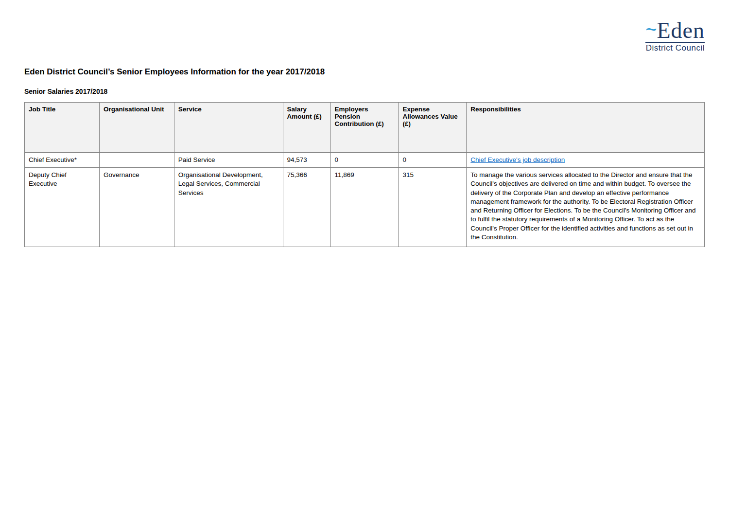~Eden District Council
Eden District Council’s Senior Employees Information for the year 2017/2018
Senior Salaries 2017/2018
| Job Title | Organisational Unit | Service | Salary Amount (£) | Employers Pension Contribution (£) | Expense Allowances Value (£) | Responsibilities |
| --- | --- | --- | --- | --- | --- | --- |
| Chief Executive* | | Paid Service | 94,573 | 0 | 0 | Chief Executive's job description |
| Deputy Chief Executive | Governance | Organisational Development, Legal Services, Commercial Services | 75,366 | 11,869 | 315 | To manage the various services allocated to the Director and ensure that the Council's objectives are delivered on time and within budget. To oversee the delivery of the Corporate Plan and develop an effective performance management framework for the authority. To be Electoral Registration Officer and Returning Officer for Elections. To be the Council's Monitoring Officer and to fulfil the statutory requirements of a Monitoring Officer. To act as the Council's Proper Officer for the identified activities and functions as set out in the Constitution. |